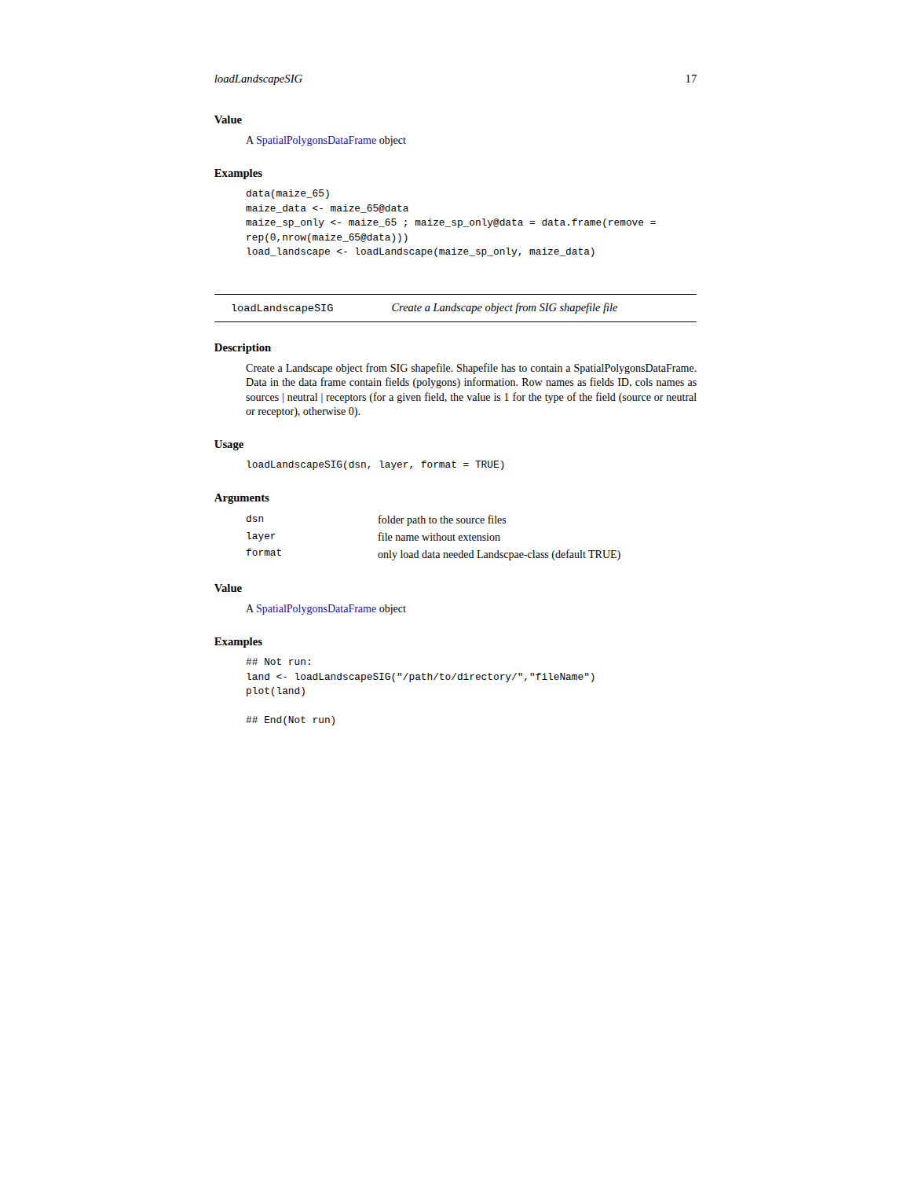loadLandscapeSIG 17
Value
A SpatialPolygonsDataFrame object
Examples
data(maize_65)
maize_data <- maize_65@data
maize_sp_only <- maize_65 ; maize_sp_only@data = data.frame(remove = rep(0,nrow(maize_65@data)))
load_landscape <- loadLandscape(maize_sp_only, maize_data)
loadLandscapeSIG Create a Landscape object from SIG shapefile file
Description
Create a Landscape object from SIG shapefile. Shapefile has to contain a SpatialPolygonsDataFrame. Data in the data frame contain fields (polygons) information. Row names as fields ID, cols names as sources | neutral | receptors (for a given field, the value is 1 for the type of the field (source or neutral or receptor), otherwise 0).
Usage
loadLandscapeSIG(dsn, layer, format = TRUE)
Arguments
| dsn | folder path to the source files |
| layer | file name without extension |
| format | only load data needed Landscpae-class (default TRUE) |
Value
A SpatialPolygonsDataFrame object
Examples
## Not run:
land <- loadLandscapeSIG("/path/to/directory/","fileName")
plot(land)

## End(Not run)